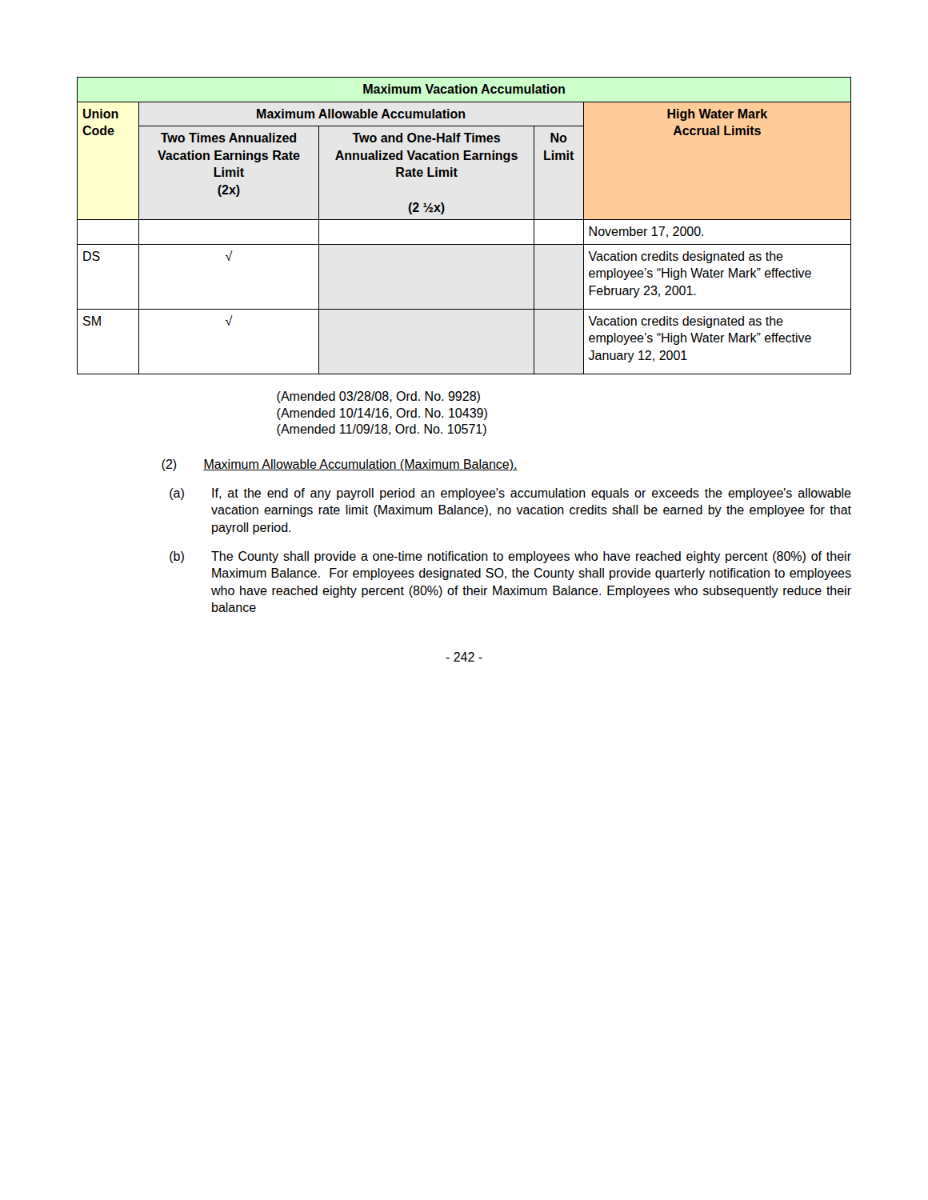| Maximum Vacation Accumulation |
| --- |
| Union Code | Maximum Allowable Accumulation | High Water Mark Accrual Limits |
| Two Times Annualized Vacation Earnings Rate Limit (2x) | Two and One-Half Times Annualized Vacation Earnings Rate Limit (2 ½x) | No Limit |
| | | | | November 17, 2000. |
| DS | √ | | | Vacation credits designated as the employee’s “High Water Mark” effective February 23, 2001. |
| SM | √ | | | Vacation credits designated as the employee’s “High Water Mark” effective January 12, 2001 |
(Amended 03/28/08, Ord. No. 9928)
(Amended 10/14/16, Ord. No. 10439)
(Amended 11/09/18, Ord. No. 10571)
(2) Maximum Allowable Accumulation (Maximum Balance).
(a) If, at the end of any payroll period an employee's accumulation equals or exceeds the employee's allowable vacation earnings rate limit (Maximum Balance), no vacation credits shall be earned by the employee for that payroll period.
(b) The County shall provide a one-time notification to employees who have reached eighty percent (80%) of their Maximum Balance. For employees designated SO, the County shall provide quarterly notification to employees who have reached eighty percent (80%) of their Maximum Balance. Employees who subsequently reduce their balance
- 242 -